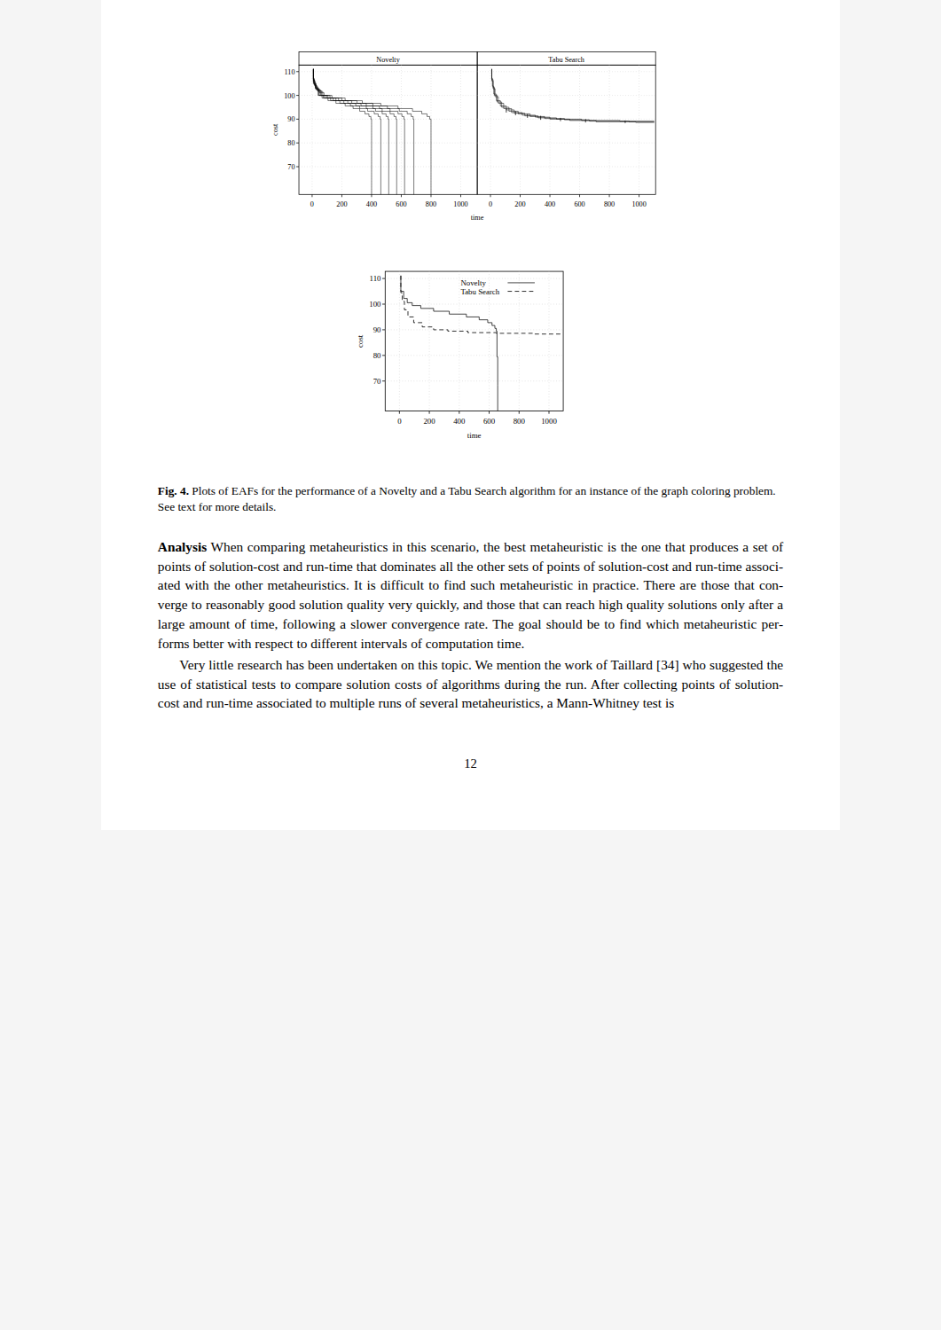EAF plots: Novelty (left panel) and Tabu Search (right panel) Novelty Tabu Search 110 100 90 80 70 cost 0 200 400 600 800 1000 0 200 400 600 800 1000 time
Comparison of Novelty and Tabu Search EAF curves 110 100 90 80 70 cost 0 200 400 600 800 1000 time Novelty Tabu Search
Fig. 4. Plots of EAFs for the performance of a Novelty and a Tabu Search algorithm for an instance of the graph coloring problem. See text for more details.
Analysis When comparing metaheuristics in this scenario, the best metaheuristic is the one that produces a set of points of solution-cost and run-time that dominates all the other sets of points of solution-cost and run-time associated with the other metaheuristics. It is difficult to find such metaheuristic in practice. There are those that converge to reasonably good solution quality very quickly, and those that can reach high quality solutions only after a large amount of time, following a slower convergence rate. The goal should be to find which metaheuristic performs better with respect to different intervals of computation time.
Very little research has been undertaken on this topic. We mention the work of Taillard [34] who suggested the use of statistical tests to compare solution costs of algorithms during the run. After collecting points of solution-cost and run-time associated to multiple runs of several metaheuristics, a Mann-Whitney test is
12